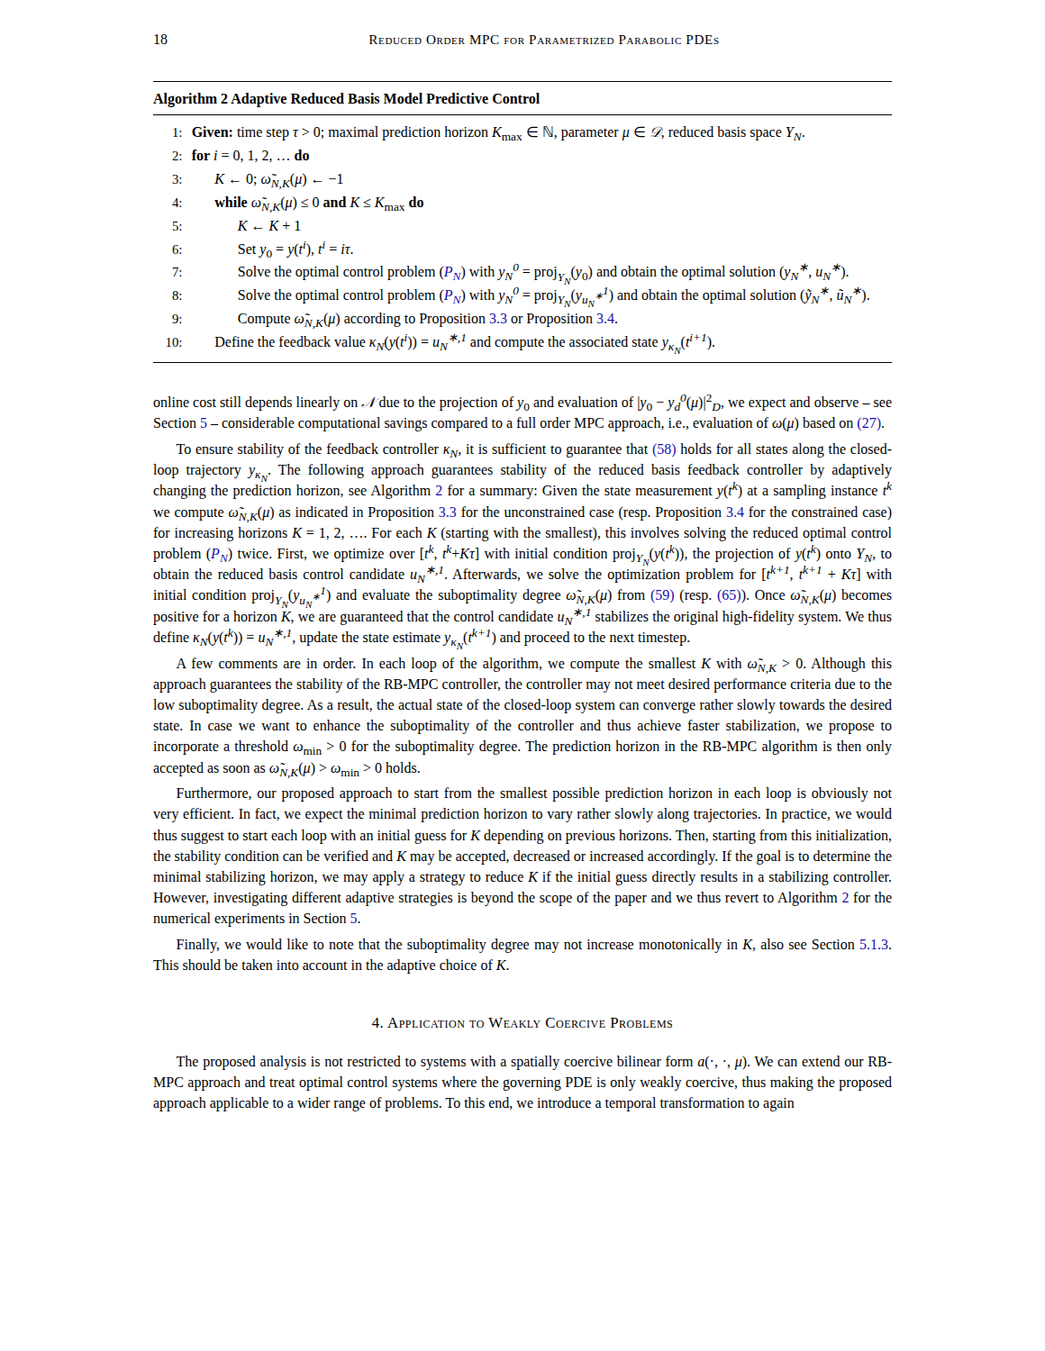18 Reduced Order MPC for Parametrized Parabolic PDEs
Algorithm 2 Adaptive Reduced Basis Model Predictive Control
Given: time step τ > 0; maximal prediction horizon Kmax ∈ ℕ, parameter μ ∈ 𝒟, reduced basis space YN.
for i = 0, 1, 2, … do
K ← 0; ω̃N,K(μ) ← −1
while ω̃N,K(μ) ≤ 0 and K ≤ Kmax do
K ← K + 1
Set y0 = y(ti), ti = iτ.
Solve the optimal control problem (PN) with yN0 = projYN(y0) and obtain the optimal solution (yN∗, uN∗).
Solve the optimal control problem (PN) with yN0 = projYN(yuN∗1) and obtain the optimal solution (ỹN∗, ũN∗).
Compute ω̃N,K(μ) according to Proposition 3.3 or Proposition 3.4.
Define the feedback value κN(y(ti)) = uN∗,1 and compute the associated state yκN(ti+1).
online cost still depends linearly on 𝒩 due to the projection of y0 and evaluation of |y0 − yd0(μ)|2D, we expect and observe – see Section 5 – considerable computational savings compared to a full order MPC approach, i.e., evaluation of ω(μ) based on (27).
To ensure stability of the feedback controller κN, it is sufficient to guarantee that (58) holds for all states along the closed-loop trajectory yκN. The following approach guarantees stability of the reduced basis feedback controller by adaptively changing the prediction horizon, see Algorithm 2 for a summary: Given the state measurement y(tk) at a sampling instance tk we compute ω̃N,K(μ) as indicated in Proposition 3.3 for the unconstrained case (resp. Proposition 3.4 for the constrained case) for increasing horizons K = 1, 2, …. For each K (starting with the smallest), this involves solving the reduced optimal control problem (PN) twice. First, we optimize over [tk, tk+Kτ] with initial condition projYN(y(tk)), the projection of y(tk) onto YN, to obtain the reduced basis control candidate uN∗,1. Afterwards, we solve the optimization problem for [tk+1, tk+1 + Kτ] with initial condition projYN(yuN∗1) and evaluate the suboptimality degree ω̃N,K(μ) from (59) (resp. (65)). Once ω̃N,K(μ) becomes positive for a horizon K, we are guaranteed that the control candidate uN∗,1 stabilizes the original high-fidelity system. We thus define κN(y(tk)) = uN∗,1, update the state estimate yκN(tk+1) and proceed to the next timestep.
A few comments are in order. In each loop of the algorithm, we compute the smallest K with ω̃N,K > 0. Although this approach guarantees the stability of the RB-MPC controller, the controller may not meet desired performance criteria due to the low suboptimality degree. As a result, the actual state of the closed-loop system can converge rather slowly towards the desired state. In case we want to enhance the suboptimality of the controller and thus achieve faster stabilization, we propose to incorporate a threshold ωmin > 0 for the suboptimality degree. The prediction horizon in the RB-MPC algorithm is then only accepted as soon as ω̃N,K(μ) > ωmin > 0 holds.
Furthermore, our proposed approach to start from the smallest possible prediction horizon in each loop is obviously not very efficient. In fact, we expect the minimal prediction horizon to vary rather slowly along trajectories. In practice, we would thus suggest to start each loop with an initial guess for K depending on previous horizons. Then, starting from this initialization, the stability condition can be verified and K may be accepted, decreased or increased accordingly. If the goal is to determine the minimal stabilizing horizon, we may apply a strategy to reduce K if the initial guess directly results in a stabilizing controller. However, investigating different adaptive strategies is beyond the scope of the paper and we thus revert to Algorithm 2 for the numerical experiments in Section 5.
Finally, we would like to note that the suboptimality degree may not increase monotonically in K, also see Section 5.1.3. This should be taken into account in the adaptive choice of K.
4. Application to Weakly Coercive Problems
The proposed analysis is not restricted to systems with a spatially coercive bilinear form a(·, ·, μ). We can extend our RB-MPC approach and treat optimal control systems where the governing PDE is only weakly coercive, thus making the proposed approach applicable to a wider range of problems. To this end, we introduce a temporal transformation to again